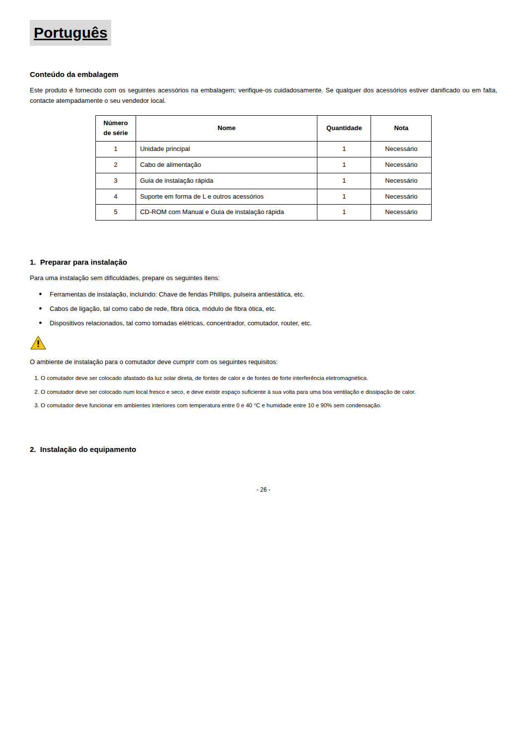Português
Conteúdo da embalagem
Este produto é fornecido com os seguintes acessórios na embalagem; verifique-os cuidadosamente. Se qualquer dos acessórios estiver danificado ou em falta, contacte atempadamente o seu vendedor local.
| Número de série | Nome | Quantidade | Nota |
| --- | --- | --- | --- |
| 1 | Unidade principal | 1 | Necessário |
| 2 | Cabo de alimentação | 1 | Necessário |
| 3 | Guia de instalação rápida | 1 | Necessário |
| 4 | Suporte em forma de L e outros acessórios | 1 | Necessário |
| 5 | CD-ROM com Manual e Guia de instalação rápida | 1 | Necessário |
1. Preparar para instalação
Para uma instalação sem dificuldades, prepare os seguintes itens:
Ferramentas de instalação, incluindo: Chave de fendas Phillips, pulseira antiestática, etc.
Cabos de ligação, tal como cabo de rede, fibra ótica, módulo de fibra ótica, etc.
Dispositivos relacionados, tal como tomadas elétricas, concentrador, comutador, router, etc.
O ambiente de instalação para o comutador deve cumprir com os seguintes requisitos:
O comutador deve ser colocado afastado da luz solar direta, de fontes de calor e de fontes de forte interferência eletromagnética.
O comutador deve ser colocado num local fresco e seco, e deve existir espaço suficiente à sua volta para uma boa ventilação e dissipação de calor.
O comutador deve funcionar em ambientes interiores com temperatura entre 0 e 40 °C e humidade entre 10 e 90% sem condensação.
2. Instalação do equipamento
- 26 -